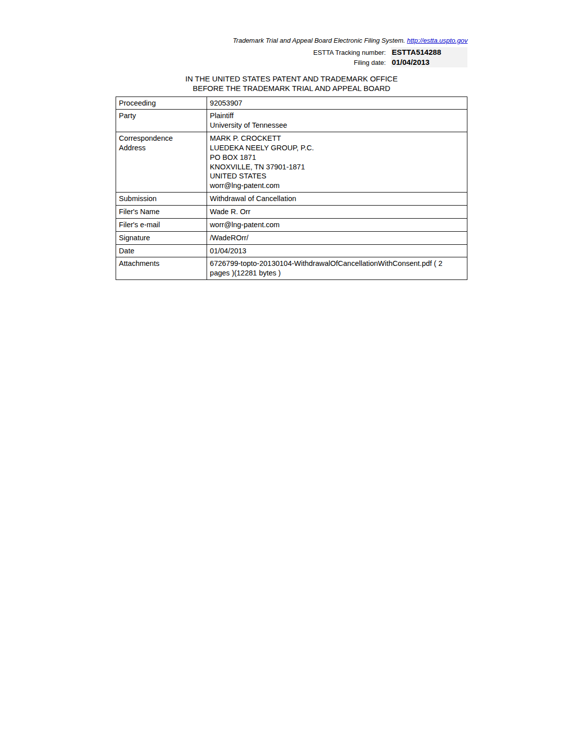Trademark Trial and Appeal Board Electronic Filing System. http://estta.uspto.gov
ESTTA Tracking number: ESTTA514288
Filing date: 01/04/2013
IN THE UNITED STATES PATENT AND TRADEMARK OFFICE
BEFORE THE TRADEMARK TRIAL AND APPEAL BOARD
| Proceeding | 92053907 |
| Party | Plaintiff University of Tennessee |
| Correspondence Address | MARK P. CROCKETT LUEDEKA NEELY GROUP, P.C. PO BOX 1871 KNOXVILLE, TN 37901-1871 UNITED STATES worr@lng-patent.com |
| Submission | Withdrawal of Cancellation |
| Filer's Name | Wade R. Orr |
| Filer's e-mail | worr@lng-patent.com |
| Signature | /WadeROrr/ |
| Date | 01/04/2013 |
| Attachments | 6726799-topto-20130104-WithdrawalOfCancellationWithConsent.pdf ( 2 pages )(12281 bytes ) |